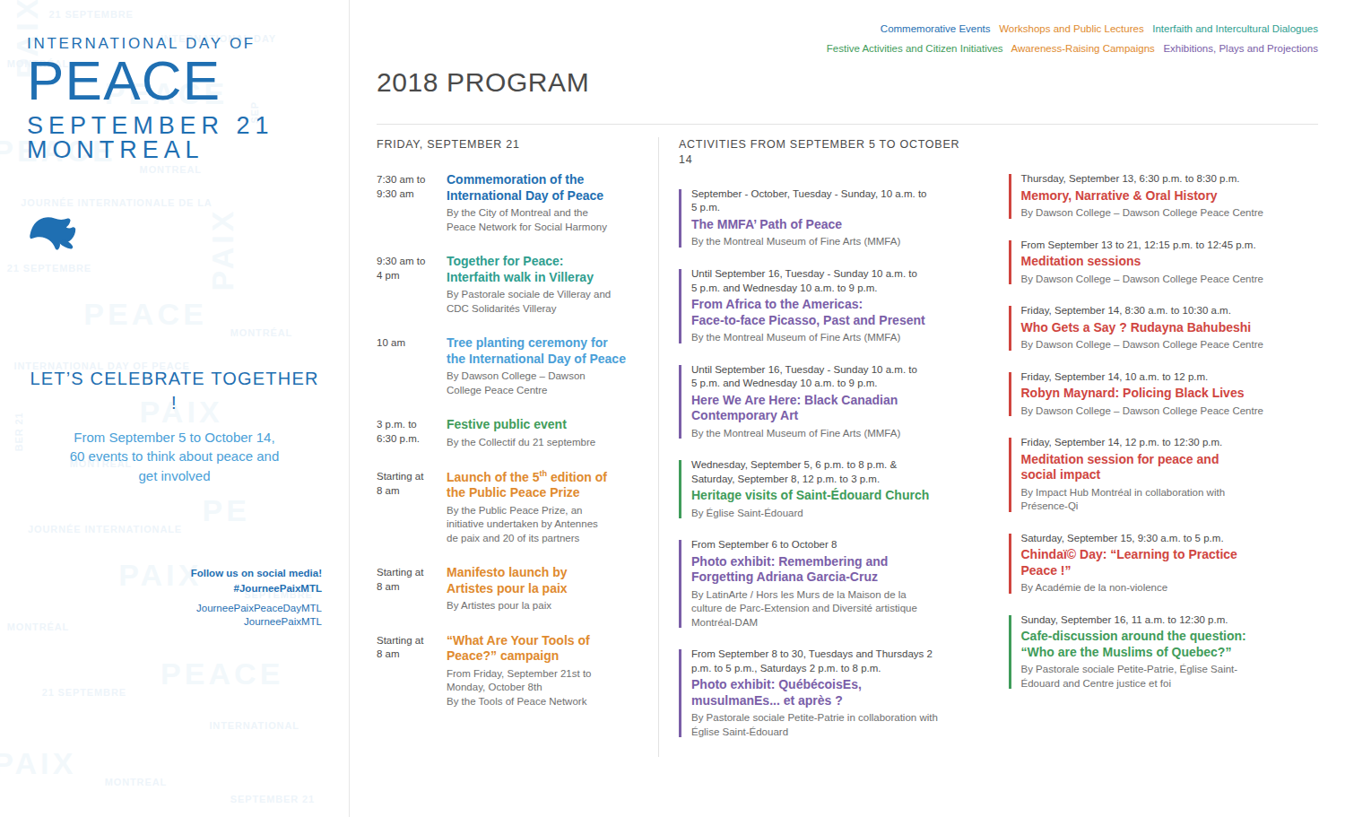PAIX 21 SEPTEMBRE INTERNATIONAL DAY MONTRÉAL PEACE SEP PEACE MONTREAL JOURNÉE INTERNATIONALE DE LA PAIX 21 SEPTEMBRE PEACE MONTRÉAL INTERNATIONAL DAY OF PEACE PAIX BER 21 MONTREAL PE JOURNÉE INTERNATIONALE PAIX SEPTEMBRE MONTRÉAL PEACE 21 SEPTEMBRE INTERNATIONAL PAIX MONTREAL SEPTEMBER 21
INTERNATIONAL DAY OF PEACE SEPTEMBER 21 MONTREAL
LET’S CELEBRATE TOGETHER !
From September 5 to October 14,
60 events to think about peace and
get involved
Follow us on social media! #JourneePaixMTL JourneePaixPeaceDayMTL JourneePaixMTL
Commemorative Events Workshops and Public Lectures Interfaith and Intercultural Dialogues
Festive Activities and Citizen Initiatives Awareness-Raising Campaigns Exhibitions, Plays and Projections
2018 PROGRAM
FRIDAY, SEPTEMBER 21
7:30 am to
9:30 am
Commemoration of the
International Day of Peace
By the City of Montreal and the
Peace Network for Social Harmony
9:30 am to
4 pm
Together for Peace:
Interfaith walk in Villeray
By Pastorale sociale de Villeray and
CDC Solidarités Villeray
10 am
Tree planting ceremony for
the International Day of Peace
By Dawson College – Dawson
College Peace Centre
3 p.m. to
6:30 p.m.
Festive public event
By the Collectif du 21 septembre
Starting at
8 am
Launch of the 5th edition of
the Public Peace Prize
By the Public Peace Prize, an
initiative undertaken by Antennes
de paix and 20 of its partners
Starting at
8 am
Manifesto launch by
Artistes pour la paix
By Artistes pour la paix
Starting at
8 am
“What Are Your Tools of
Peace?” campaign
From Friday, September 21st to
Monday, October 8th
By the Tools of Peace Network
ACTIVITIES FROM SEPTEMBER 5 TO OCTOBER 14
September - October, Tuesday - Sunday, 10 a.m. to
5 p.m.
The MMFA’ Path of Peace
By the Montreal Museum of Fine Arts (MMFA)
Until September 16, Tuesday - Sunday 10 a.m. to
5 p.m. and Wednesday 10 a.m. to 9 p.m.
From Africa to the Americas:
Face-to-face Picasso, Past and Present
By the Montreal Museum of Fine Arts (MMFA)
Until September 16, Tuesday - Sunday 10 a.m. to
5 p.m. and Wednesday 10 a.m. to 9 p.m.
Here We Are Here: Black Canadian
Contemporary Art
By the Montreal Museum of Fine Arts (MMFA)
Wednesday, September 5, 6 p.m. to 8 p.m. &
Saturday, September 8, 12 p.m. to 3 p.m.
Heritage visits of Saint-Édouard Church
By Église Saint-Édouard
From September 6 to October 8
Photo exhibit: Remembering and
Forgetting Adriana Garcia-Cruz
By LatinArte / Hors les Murs de la Maison de la
culture de Parc-Extension and Diversité artistique
Montréal-DAM
From September 8 to 30, Tuesdays and Thursdays 2
p.m. to 5 p.m., Saturdays 2 p.m. to 8 p.m.
Photo exhibit: QuébécoisEs,
musulmanEs... et après ?
By Pastorale sociale Petite-Patrie in collaboration with
Église Saint-Édouard
Thursday, September 13, 6:30 p.m. to 8:30 p.m.
Memory, Narrative & Oral History
By Dawson College – Dawson College Peace Centre
From September 13 to 21, 12:15 p.m. to 12:45 p.m.
Meditation sessions
By Dawson College – Dawson College Peace Centre
Friday, September 14, 8:30 a.m. to 10:30 a.m.
Who Gets a Say ? Rudayna Bahubeshi
By Dawson College – Dawson College Peace Centre
Friday, September 14, 10 a.m. to 12 p.m.
Robyn Maynard: Policing Black Lives
By Dawson College – Dawson College Peace Centre
Friday, September 14, 12 p.m. to 12:30 p.m.
Meditation session for peace and
social impact
By Impact Hub Montréal in collaboration with
Présence-Qi
Saturday, September 15, 9:30 a.m. to 5 p.m.
Chindaï© Day: “Learning to Practice
Peace !”
By Académie de la non-violence
Sunday, September 16, 11 a.m. to 12:30 p.m.
Cafe-discussion around the question:
“Who are the Muslims of Quebec?”
By Pastorale sociale Petite-Patrie, Église Saint-
Édouard and Centre justice et foi